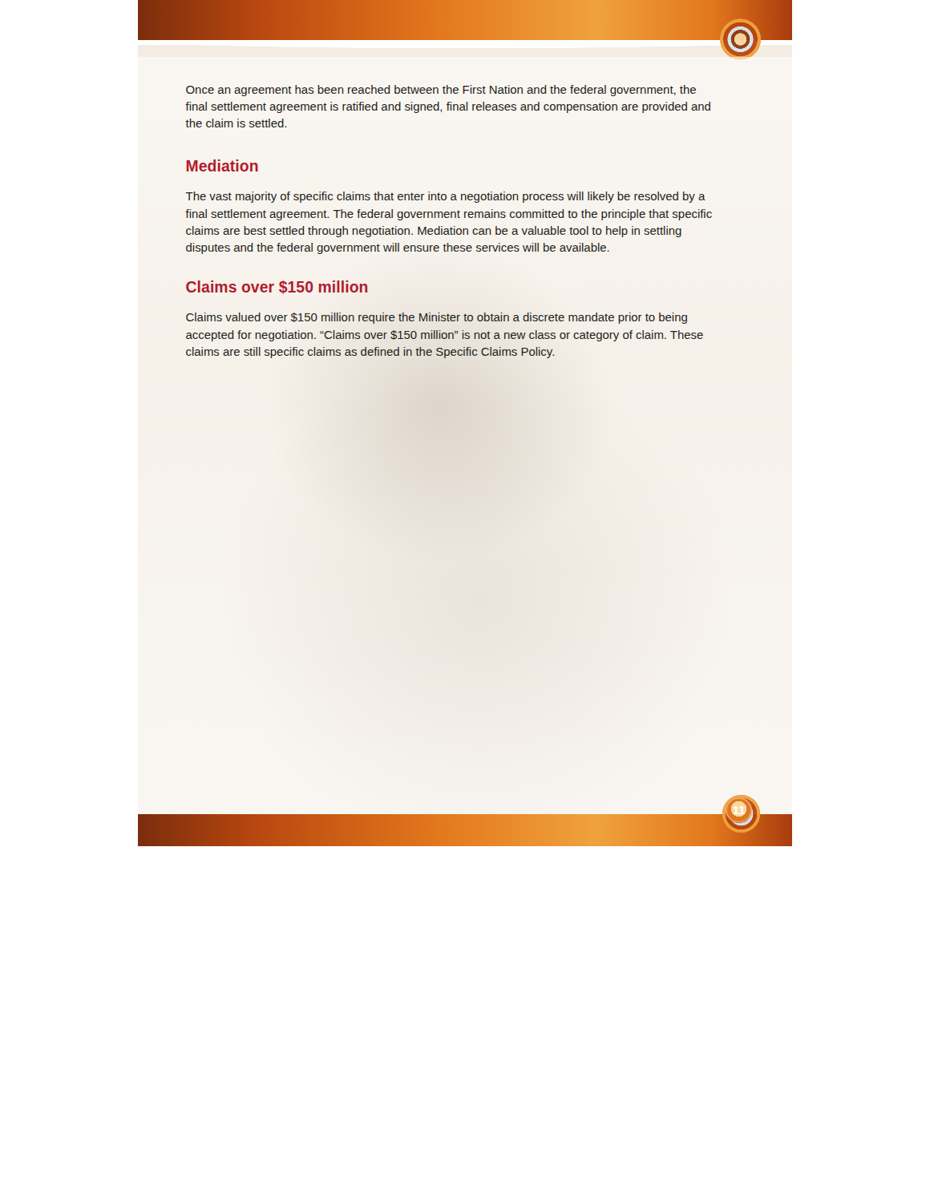Once an agreement has been reached between the First Nation and the federal government, the final settlement agreement is ratified and signed, final releases and compensation are provided and the claim is settled.
Mediation
The vast majority of specific claims that enter into a negotiation process will likely be resolved by a final settlement agreement. The federal government remains committed to the principle that specific claims are best settled through negotiation. Mediation can be a valuable tool to help in settling disputes and the federal government will ensure these services will be available.
Claims over $150 million
Claims valued over $150 million require the Minister to obtain a discrete mandate prior to being accepted for negotiation. “Claims over $150 million” is not a new class or category of claim. These claims are still specific claims as defined in the Specific Claims Policy.
11